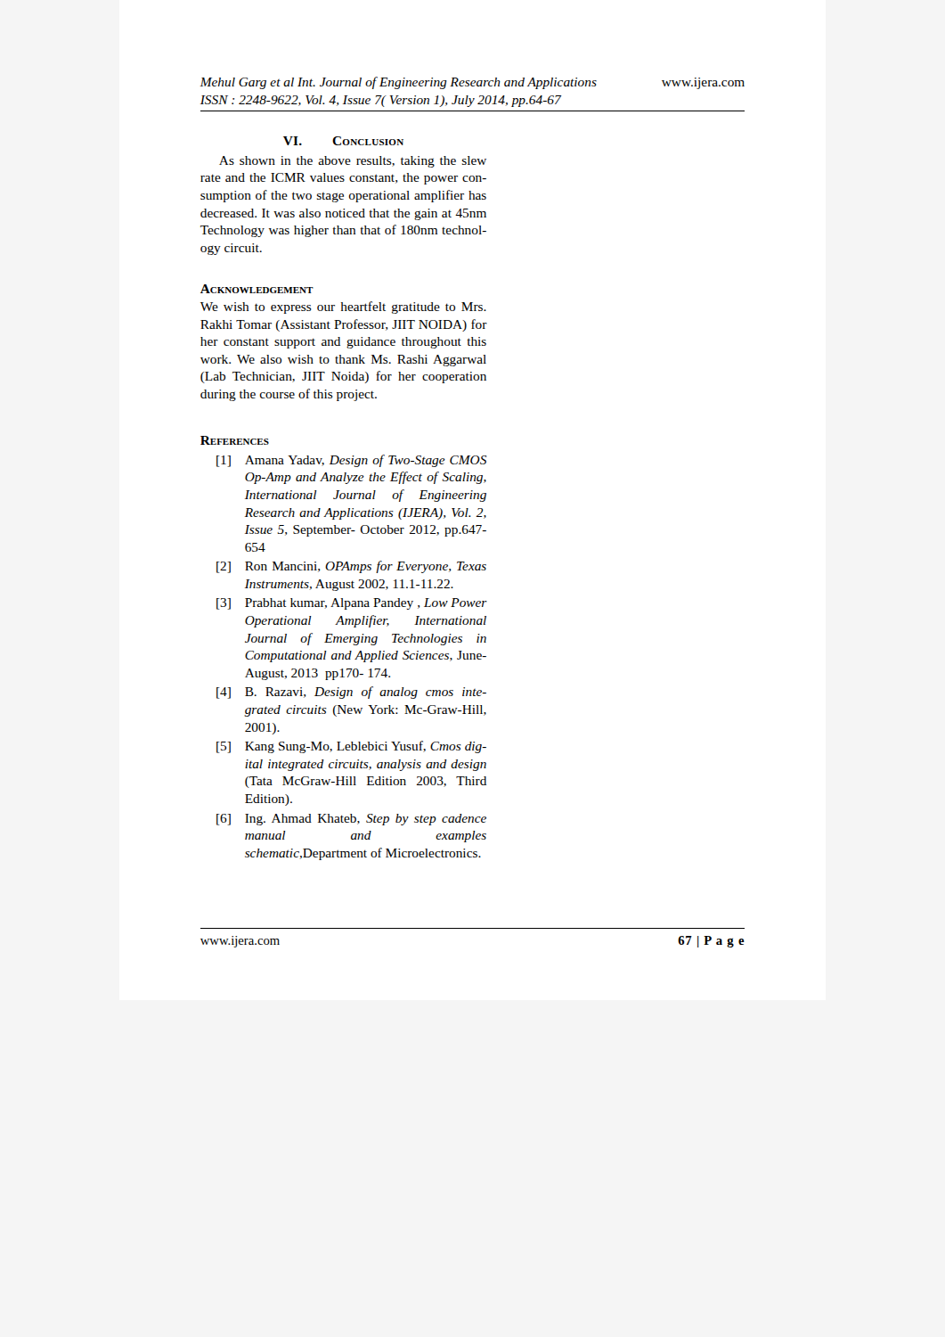Mehul Garg et al Int. Journal of Engineering Research and Applications
www.ijera.com
ISSN : 2248-9622, Vol. 4, Issue 7( Version 1), July 2014, pp.64-67
VI. Conclusion
As shown in the above results, taking the slew rate and the ICMR values constant, the power consumption of the two stage operational amplifier has decreased. It was also noticed that the gain at 45nm Technology was higher than that of 180nm technology circuit.
Acknowledgement
We wish to express our heartfelt gratitude to Mrs. Rakhi Tomar (Assistant Professor, JIIT NOIDA) for her constant support and guidance throughout this work. We also wish to thank Ms. Rashi Aggarwal (Lab Technician, JIIT Noida) for her cooperation during the course of this project.
References
[1] Amana Yadav, Design of Two-Stage CMOS Op-Amp and Analyze the Effect of Scaling, International Journal of Engineering Research and Applications (IJERA), Vol. 2, Issue 5, September- October 2012, pp.647-654
[2] Ron Mancini, OPAmps for Everyone, Texas Instruments, August 2002, 11.1-11.22.
[3] Prabhat kumar, Alpana Pandey , Low Power Operational Amplifier, International Journal of Emerging Technologies in Computational and Applied Sciences, June-August, 2013 pp170- 174.
[4] B. Razavi, Design of analog cmos integrated circuits (New York: Mc-Graw-Hill, 2001).
[5] Kang Sung-Mo, Leblebici Yusuf, Cmos digital integrated circuits, analysis and design (Tata McGraw-Hill Edition 2003, Third Edition).
[6] Ing. Ahmad Khateb, Step by step cadence manual and examples schematic,Department of Microelectronics.
www.ijera.com
67 | P a g e